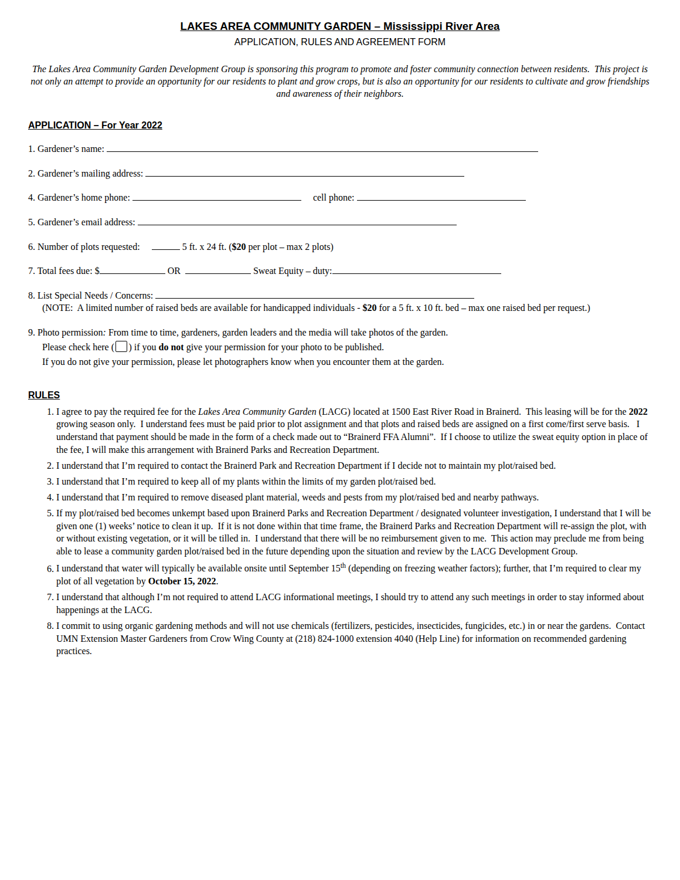LAKES AREA COMMUNITY GARDEN – Mississippi River Area
APPLICATION, RULES AND AGREEMENT FORM
The Lakes Area Community Garden Development Group is sponsoring this program to promote and foster community connection between residents. This project is not only an attempt to provide an opportunity for our residents to plant and grow crops, but is also an opportunity for our residents to cultivate and grow friendships and awareness of their neighbors.
APPLICATION – For Year 2022
1. Gardener’s name:
2. Gardener’s mailing address:
4. Gardener’s home phone: cell phone:
5. Gardener’s email address:
6. Number of plots requested: 5 ft. x 24 ft. ($20 per plot – max 2 plots)
7. Total fees due: $ OR Sweat Equity – duty:
8. List Special Needs / Concerns: (NOTE: A limited number of raised beds are available for handicapped individuals - $20 for a 5 ft. x 10 ft. bed – max one raised bed per request.)
9. Photo permission: From time to time, gardeners, garden leaders and the media will take photos of the garden.
Please check here ( ) if you do not give your permission for your photo to be published.
If you do not give your permission, please let photographers know when you encounter them at the garden.
RULES
I agree to pay the required fee for the Lakes Area Community Garden (LACG) located at 1500 East River Road in Brainerd. This leasing will be for the 2022 growing season only. I understand fees must be paid prior to plot assignment and that plots and raised beds are assigned on a first come/first serve basis. I understand that payment should be made in the form of a check made out to “Brainerd FFA Alumni”. If I choose to utilize the sweat equity option in place of the fee, I will make this arrangement with Brainerd Parks and Recreation Department.
I understand that I’m required to contact the Brainerd Park and Recreation Department if I decide not to maintain my plot/raised bed.
I understand that I’m required to keep all of my plants within the limits of my garden plot/raised bed.
I understand that I’m required to remove diseased plant material, weeds and pests from my plot/raised bed and nearby pathways.
If my plot/raised bed becomes unkempt based upon Brainerd Parks and Recreation Department / designated volunteer investigation, I understand that I will be given one (1) weeks’ notice to clean it up. If it is not done within that time frame, the Brainerd Parks and Recreation Department will re-assign the plot, with or without existing vegetation, or it will be tilled in. I understand that there will be no reimbursement given to me. This action may preclude me from being able to lease a community garden plot/raised bed in the future depending upon the situation and review by the LACG Development Group.
I understand that water will typically be available onsite until September 15th (depending on freezing weather factors); further, that I’m required to clear my plot of all vegetation by October 15, 2022.
I understand that although I’m not required to attend LACG informational meetings, I should try to attend any such meetings in order to stay informed about happenings at the LACG.
I commit to using organic gardening methods and will not use chemicals (fertilizers, pesticides, insecticides, fungicides, etc.) in or near the gardens. Contact UMN Extension Master Gardeners from Crow Wing County at (218) 824-1000 extension 4040 (Help Line) for information on recommended gardening practices.